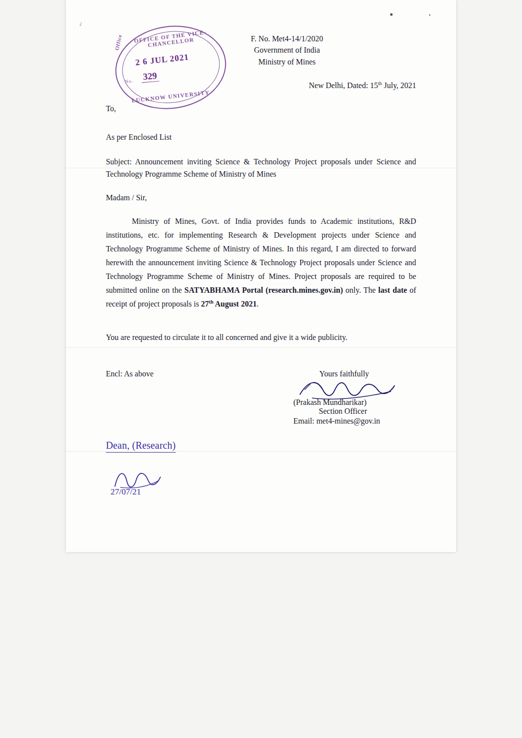✓
Office of the Vice-Chancellor
Office
2 6 JUL 2021
329
No.
Lucknow University
F. No. Met4-14/1/2020 Government of India Ministry of Mines
New Delhi, Dated: 15th July, 2021
To,
As per Enclosed List
Subject: Announcement inviting Science & Technology Project proposals under Science and Technology Programme Scheme of Ministry of Mines
Madam / Sir,
Ministry of Mines, Govt. of India provides funds to Academic institutions, R&D institutions, etc. for implementing Research & Development projects under Science and Technology Programme Scheme of Ministry of Mines. In this regard, I am directed to forward herewith the announcement inviting Science & Technology Project proposals under Science and Technology Programme Scheme of Ministry of Mines. Project proposals are required to be submitted online on the SATYABHAMA Portal (research.mines.gov.in) only. The last date of receipt of project proposals is 27th August 2021.
You are requested to circulate it to all concerned and give it a wide publicity.
Encl: As above
Yours faithfully
(Prakash Mundharikar)
Section Officer
Email: met4-mines@gov.in
Dean, (Research)
27/07/21